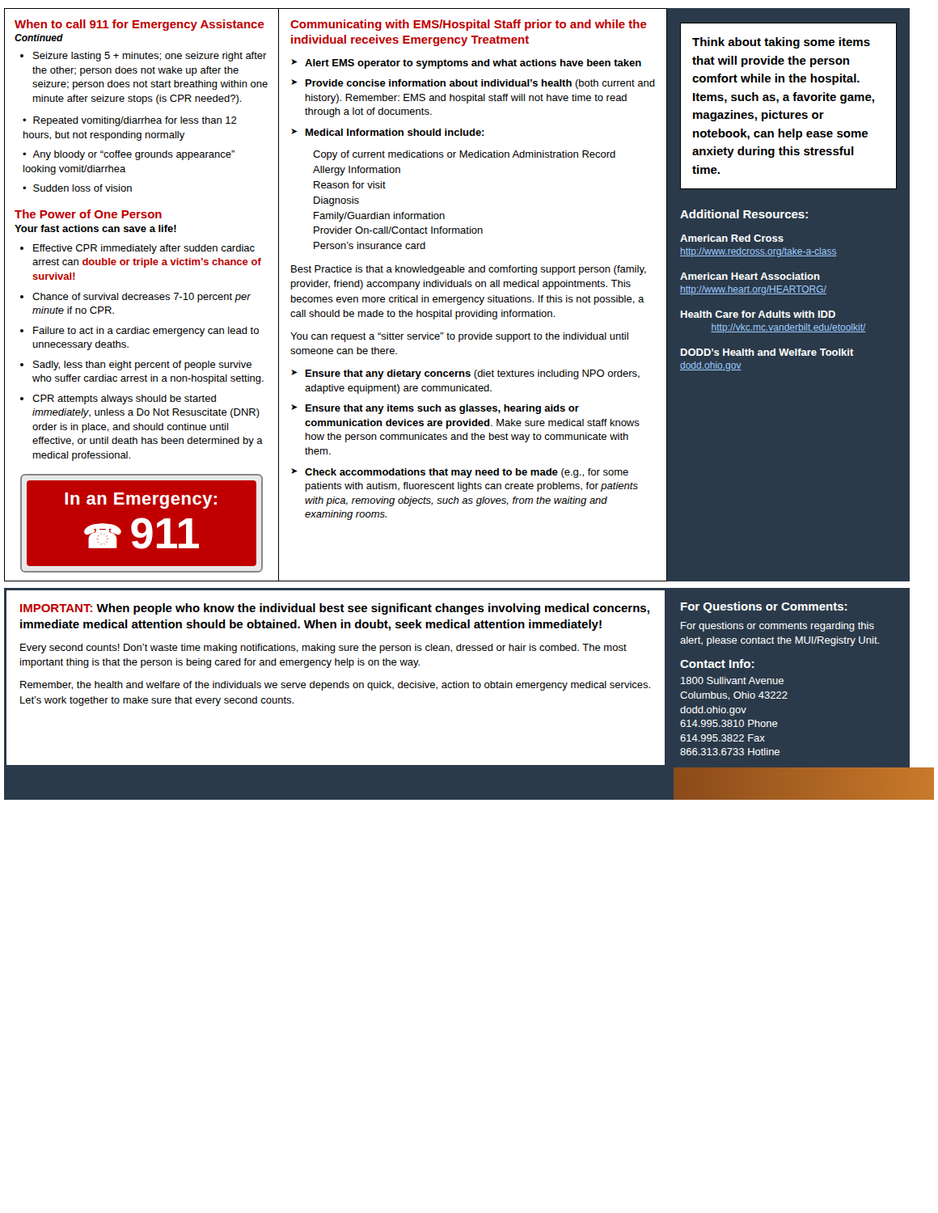When to call 911 for Emergency Assistance
Continued
Seizure lasting 5 + minutes; one seizure right after the other; person does not wake up after the seizure; person does not start breathing within one minute after seizure stops (is CPR needed?).
Repeated vomiting/diarrhea for less than 12 hours, but not responding normally
Any bloody or “coffee grounds appearance” looking vomit/diarrhea
Sudden loss of vision
The Power of One Person
Your fast actions can save a life!
Effective CPR immediately after sudden cardiac arrest can double or triple a victim’s chance of survival!
Chance of survival decreases 7-10 percent per minute if no CPR.
Failure to act in a cardiac emergency can lead to unnecessary deaths.
Sadly, less than eight percent of people survive who suffer cardiac arrest in a non-hospital setting.
CPR attempts always should be started immediately, unless a Do Not Resuscitate (DNR) order is in place, and should continue until effective, or until death has been determined by a medical professional.
In an Emergency:
☎911
Communicating with EMS/Hospital Staff prior to and while the individual receives Emergency Treatment
Alert EMS operator to symptoms and what actions have been taken
Provide concise information about individual’s health (both current and history). Remember: EMS and hospital staff will not have time to read through a lot of documents.
Medical Information should include:
Copy of current medications or Medication Administration Record
Allergy Information
Reason for visit
Diagnosis
Family/Guardian information
Provider On-call/Contact Information
Person’s insurance card
Best Practice is that a knowledgeable and comforting support person (family, provider, friend) accompany individuals on all medical appointments. This becomes even more critical in emergency situations. If this is not possible, a call should be made to the hospital providing information.
You can request a “sitter service” to provide support to the individual until someone can be there.
Ensure that any dietary concerns (diet textures including NPO orders, adaptive equipment) are communicated.
Ensure that any items such as glasses, hearing aids or communication devices are provided. Make sure medical staff knows how the person communicates and the best way to communicate with them.
Check accommodations that may need to be made (e.g., for some patients with autism, fluorescent lights can create problems, for patients with pica, removing objects, such as gloves, from the waiting and examining rooms.
Think about taking some items that will provide the person comfort while in the hospital. Items, such as, a favorite game, magazines, pictures or notebook, can help ease some anxiety during this stressful time.
Additional Resources:
American Red Cross
http://www.redcross.org/take-a-class
American Heart Association
http://www.heart.org/HEARTORG/
Health Care for Adults with IDD
http://vkc.mc.vanderbilt.edu/etoolkit/
DODD’s Health and Welfare Toolkit
dodd.ohio.gov
IMPORTANT: When people who know the individual best see significant changes involving medical concerns, immediate medical attention should be obtained. When in doubt, seek medical attention immediately!
Every second counts! Don’t waste time making notifications, making sure the person is clean, dressed or hair is combed. The most important thing is that the person is being cared for and emergency help is on the way.
Remember, the health and welfare of the individuals we serve depends on quick, decisive, action to obtain emergency medical services. Let’s work together to make sure that every second counts.
For Questions or Comments:
For questions or comments regarding this alert, please contact the MUI/Registry Unit.
Contact Info:
1800 Sullivant Avenue
Columbus, Ohio 43222
dodd.ohio.gov
614.995.3810 Phone
614.995.3822 Fax
866.313.6733 Hotline